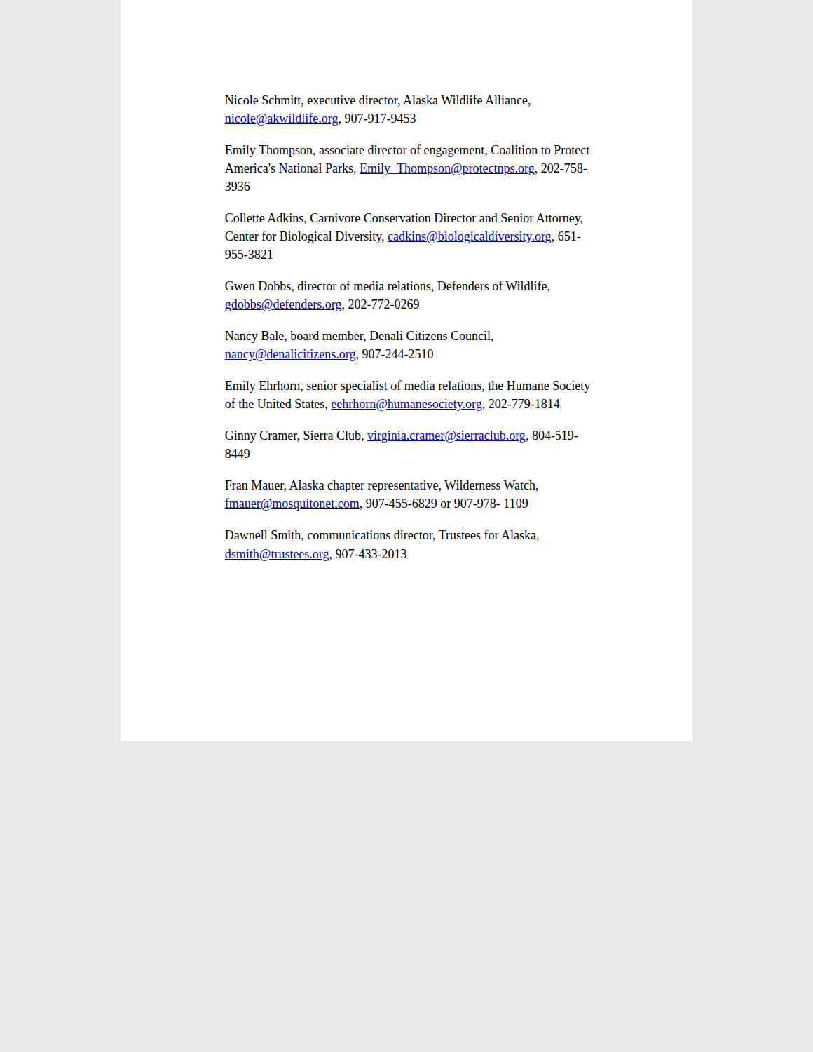Nicole Schmitt, executive director, Alaska Wildlife Alliance, nicole@akwildlife.org, 907-917-9453
Emily Thompson, associate director of engagement, Coalition to Protect America's National Parks, Emily_Thompson@protectnps.org, 202-758-3936
Collette Adkins, Carnivore Conservation Director and Senior Attorney, Center for Biological Diversity, cadkins@biologicaldiversity.org, 651-955-3821
Gwen Dobbs, director of media relations, Defenders of Wildlife, gdobbs@defenders.org, 202-772-0269
Nancy Bale, board member, Denali Citizens Council, nancy@denalicitizens.org, 907-244-2510
Emily Ehrhorn, senior specialist of media relations, the Humane Society of the United States, eehrhorn@humanesociety.org, 202-779-1814
Ginny Cramer, Sierra Club, virginia.cramer@sierraclub.org, 804-519-8449
Fran Mauer, Alaska chapter representative, Wilderness Watch, fmauer@mosquitonet.com, 907-455-6829 or 907-978- 1109
Dawnell Smith, communications director, Trustees for Alaska, dsmith@trustees.org, 907-433-2013